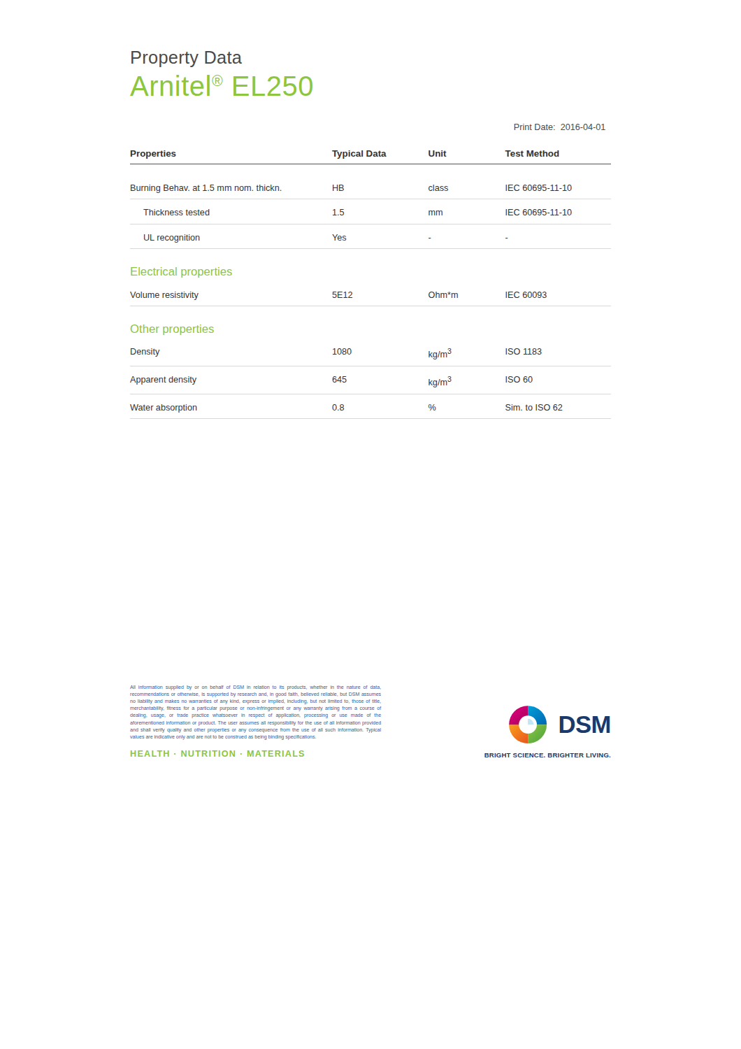Property Data
Arnitel® EL250
Print Date: 2016-04-01
| Properties | Typical Data | Unit | Test Method |
| --- | --- | --- | --- |
| Burning Behav. at 1.5 mm nom. thickn. | HB | class | IEC 60695-11-10 |
| Thickness tested | 1.5 | mm | IEC 60695-11-10 |
| UL recognition | Yes | - | - |
| Electrical properties |
| Volume resistivity | 5E12 | Ohm*m | IEC 60093 |
| Other properties |
| Density | 1080 | kg/m 3 | ISO 1183 |
| Apparent density | 645 | kg/m 3 | ISO 60 |
| Water absorption | 0.8 | % | Sim. to ISO 62 |
All information supplied by or on behalf of DSM in relation to its products, whether in the nature of data, recommendations or otherwise, is supported by research and, in good faith, believed reliable, but DSM assumes no liability and makes no warranties of any kind, express or implied, including, but not limited to, those of title, merchantability, fitness for a particular purpose or non-infringement or any warranty arising from a course of dealing, usage, or trade practice whatsoever in respect of application, processing or use made of the aforementioned information or product. The user assumes all responsibility for the use of all information provided and shall verify quality and other properties or any consequence from the use of all such information. Typical values are indicative only and are not to be construed as being binding specifications.
HEALTH · NUTRITION · MATERIALS
DSM
BRIGHT SCIENCE. BRIGHTER LIVING.